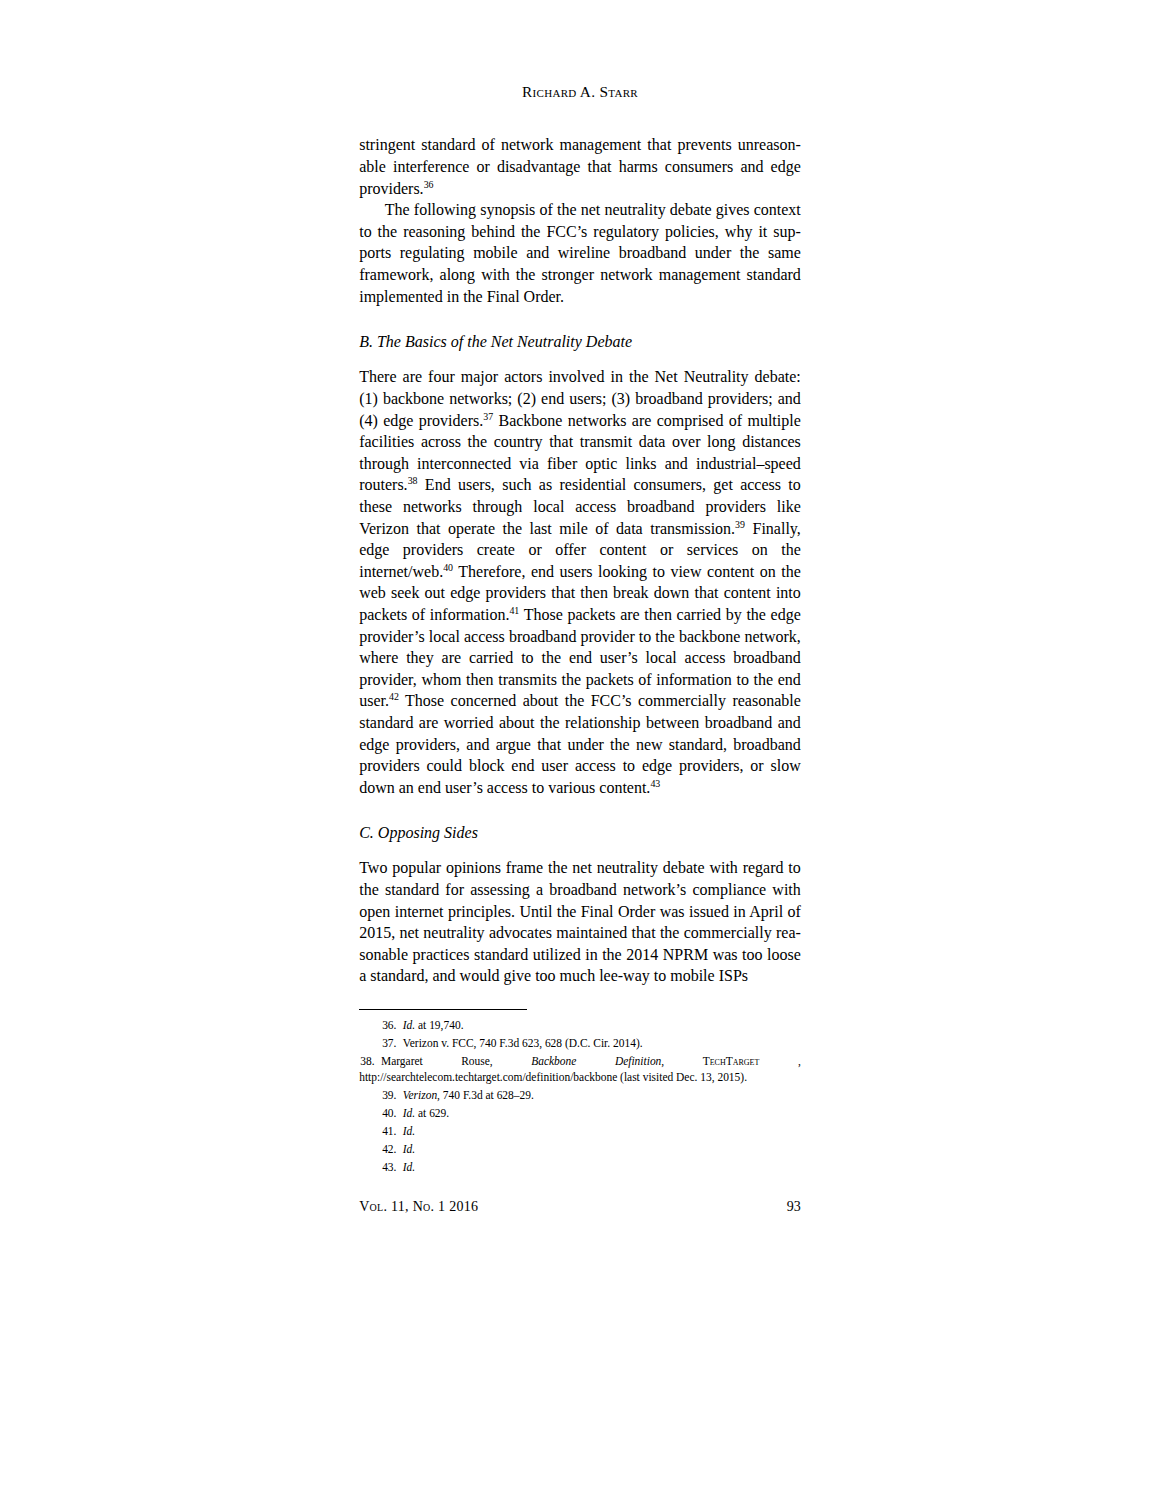Richard A. Starr
stringent standard of network management that prevents unreasonable interference or disadvantage that harms consumers and edge providers.36
The following synopsis of the net neutrality debate gives context to the reasoning behind the FCC’s regulatory policies, why it supports regulating mobile and wireline broadband under the same framework, along with the stronger network management standard implemented in the Final Order.
B. The Basics of the Net Neutrality Debate
There are four major actors involved in the Net Neutrality debate: (1) backbone networks; (2) end users; (3) broadband providers; and (4) edge providers.37 Backbone networks are comprised of multiple facilities across the country that transmit data over long distances through interconnected via fiber optic links and industrial–speed routers.38 End users, such as residential consumers, get access to these networks through local access broadband providers like Verizon that operate the last mile of data transmission.39 Finally, edge providers create or offer content or services on the internet/web.40 Therefore, end users looking to view content on the web seek out edge providers that then break down that content into packets of information.41 Those packets are then carried by the edge provider’s local access broadband provider to the backbone network, where they are carried to the end user’s local access broadband provider, whom then transmits the packets of information to the end user.42 Those concerned about the FCC’s commercially reasonable standard are worried about the relationship between broadband and edge providers, and argue that under the new standard, broadband providers could block end user access to edge providers, or slow down an end user’s access to various content.43
C. Opposing Sides
Two popular opinions frame the net neutrality debate with regard to the standard for assessing a broadband network’s compliance with open internet principles. Until the Final Order was issued in April of 2015, net neutrality advocates maintained that the commercially reasonable practices standard utilized in the 2014 NPRM was too loose a standard, and would give too much lee-way to mobile ISPs
36. Id. at 19,740.
37. Verizon v. FCC, 740 F.3d 623, 628 (D.C. Cir. 2014).
38. Margaret Rouse, Backbone Definition, TechTarget,
http://searchtelecom.techtarget.com/definition/backbone (last visited Dec. 13, 2015).
39. Verizon, 740 F.3d at 628–29.
40. Id. at 629.
41. Id.
42. Id.
43. Id.
Vol. 11, No. 1 2016 93